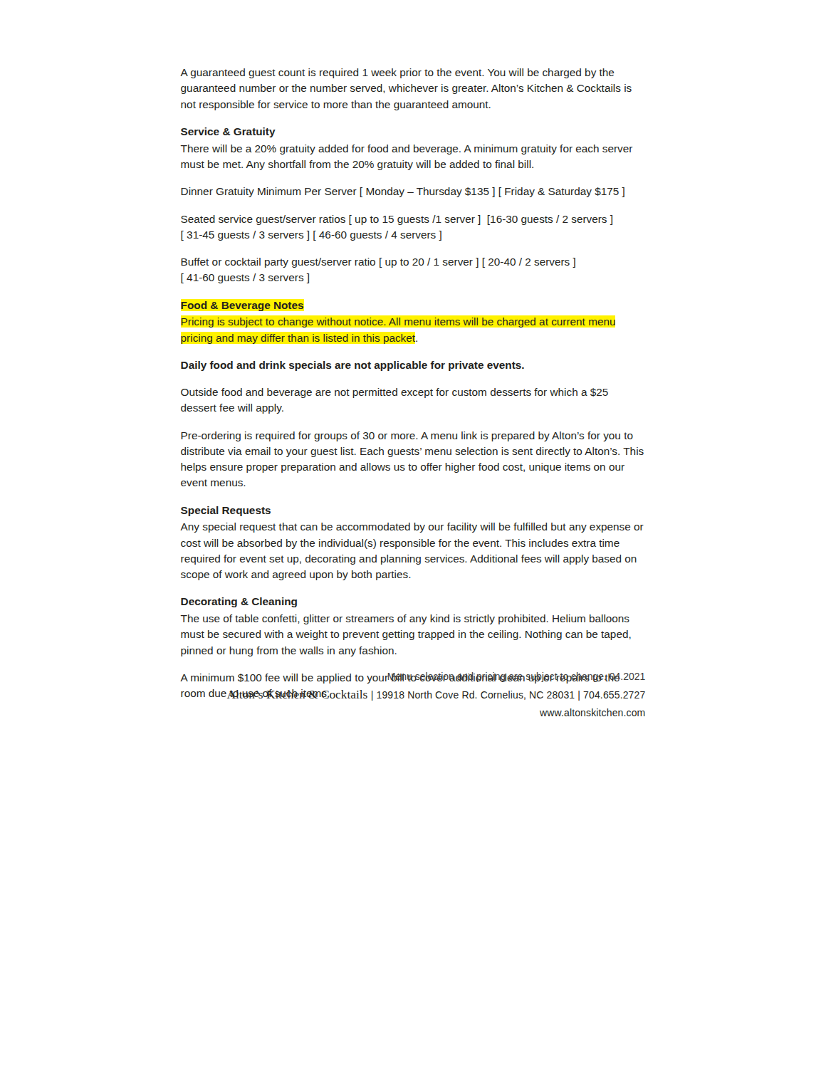A guaranteed guest count is required 1 week prior to the event. You will be charged by the guaranteed number or the number served, whichever is greater. Alton’s Kitchen & Cocktails is not responsible for service to more than the guaranteed amount.
Service & Gratuity
There will be a 20% gratuity added for food and beverage. A minimum gratuity for each server must be met. Any shortfall from the 20% gratuity will be added to final bill.
Dinner Gratuity Minimum Per Server [ Monday – Thursday $135 ] [ Friday & Saturday $175 ]
Seated service guest/server ratios [ up to 15 guests /1 server ] [16-30 guests / 2 servers ]
[ 31-45 guests / 3 servers ] [ 46-60 guests / 4 servers ]
Buffet or cocktail party guest/server ratio [ up to 20 / 1 server ] [ 20-40 / 2 servers ]
[ 41-60 guests / 3 servers ]
Food & Beverage Notes
Pricing is subject to change without notice. All menu items will be charged at current menu pricing and may differ than is listed in this packet.
Daily food and drink specials are not applicable for private events.
Outside food and beverage are not permitted except for custom desserts for which a $25 dessert fee will apply.
Pre-ordering is required for groups of 30 or more. A menu link is prepared by Alton’s for you to distribute via email to your guest list. Each guests’ menu selection is sent directly to Alton’s. This helps ensure proper preparation and allows us to offer higher food cost, unique items on our event menus.
Special Requests
Any special request that can be accommodated by our facility will be fulfilled but any expense or cost will be absorbed by the individual(s) responsible for the event. This includes extra time required for event set up, decorating and planning services. Additional fees will apply based on scope of work and agreed upon by both parties.
Decorating & Cleaning
The use of table confetti, glitter or streamers of any kind is strictly prohibited. Helium balloons must be secured with a weight to prevent getting trapped in the ceiling. Nothing can be taped, pinned or hung from the walls in any fashion.
A minimum $100 fee will be applied to your bill to cover additional clean up or repairs to the room due to use of such items.
Menu selection and pricing are subject to change. 04.2021
Alton’s Kitchen & Cocktails | 19918 North Cove Rd. Cornelius, NC 28031 | 704.655.2727 www.altonskitchen.com